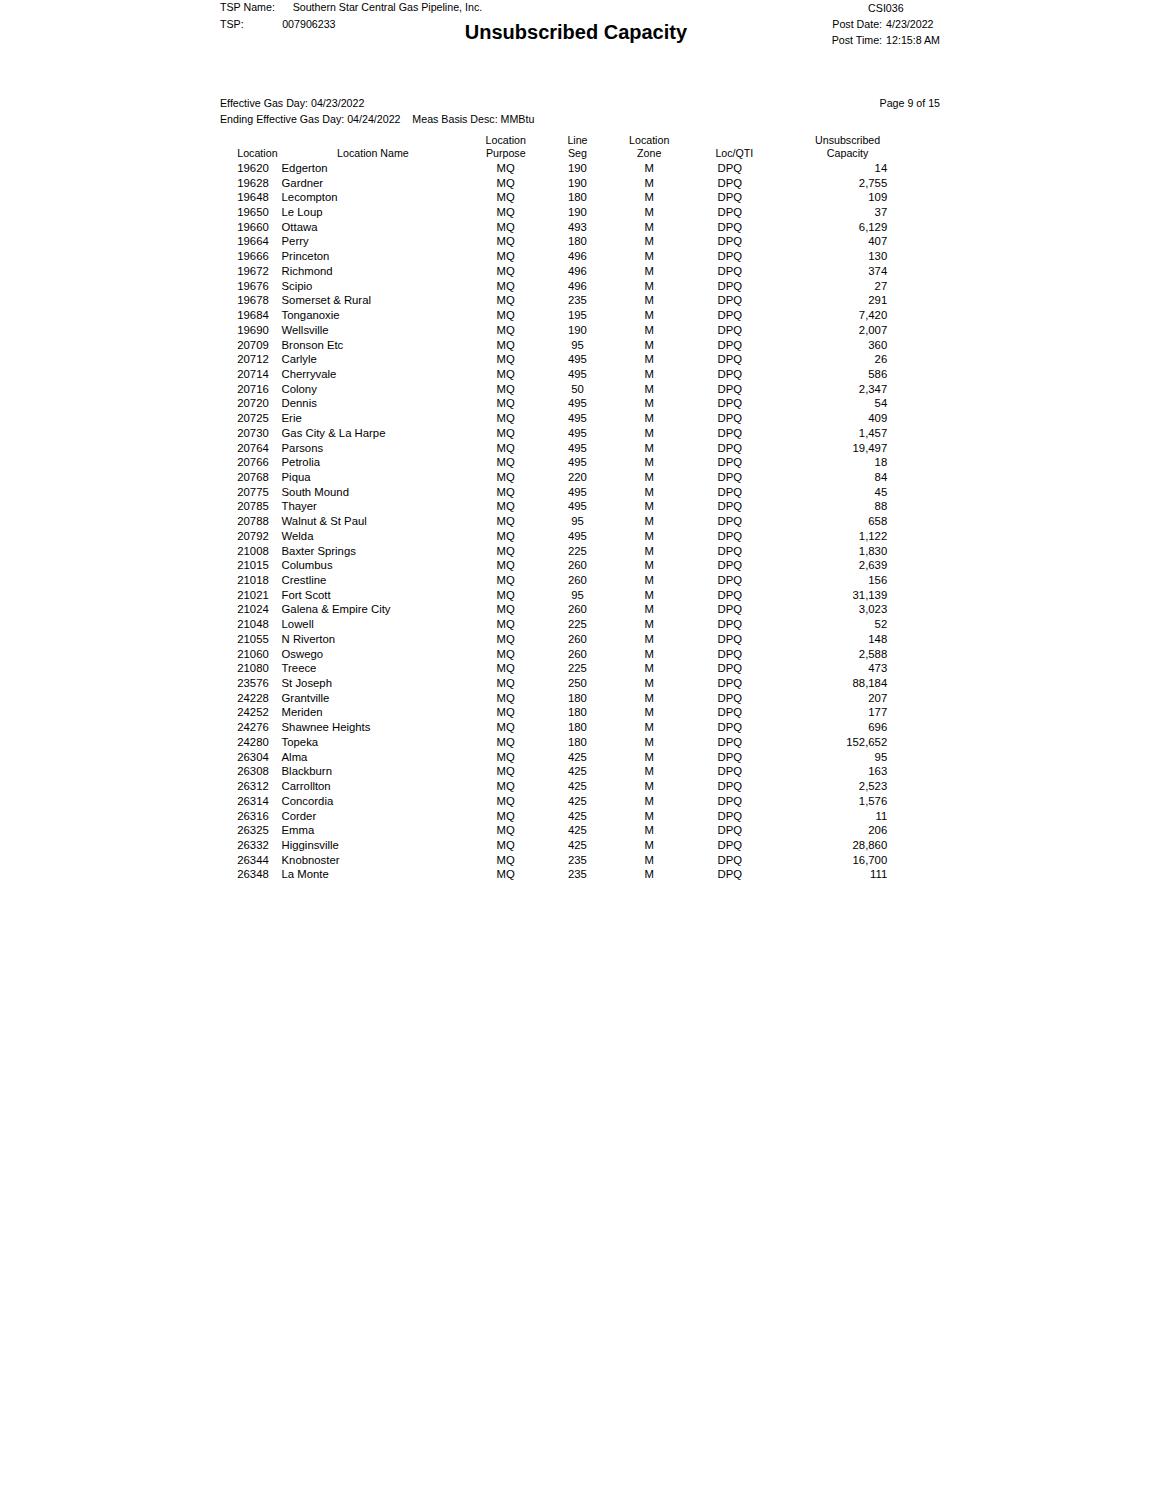TSP Name: Southern Star Central Gas Pipeline, Inc.
TSP: 007906233
Unsubscribed Capacity
CSI036
| Post Date: | 4/23/2022 |
| Post Time: | 12:15:8 AM |
Effective Gas Day: 04/23/2022 Page 9 of 15
Ending Effective Gas Day: 04/24/2022 Meas Basis Desc: MMBtu
| Location | Location Name | Location Purpose | Line Seg | Location Zone | Loc/QTI | Unsubscribed Capacity |
| --- | --- | --- | --- | --- | --- | --- |
| 19620 | Edgerton | MQ | 190 | M | DPQ | 14 |
| 19628 | Gardner | MQ | 190 | M | DPQ | 2,755 |
| 19648 | Lecompton | MQ | 180 | M | DPQ | 109 |
| 19650 | Le Loup | MQ | 190 | M | DPQ | 37 |
| 19660 | Ottawa | MQ | 493 | M | DPQ | 6,129 |
| 19664 | Perry | MQ | 180 | M | DPQ | 407 |
| 19666 | Princeton | MQ | 496 | M | DPQ | 130 |
| 19672 | Richmond | MQ | 496 | M | DPQ | 374 |
| 19676 | Scipio | MQ | 496 | M | DPQ | 27 |
| 19678 | Somerset & Rural | MQ | 235 | M | DPQ | 291 |
| 19684 | Tonganoxie | MQ | 195 | M | DPQ | 7,420 |
| 19690 | Wellsville | MQ | 190 | M | DPQ | 2,007 |
| 20709 | Bronson Etc | MQ | 95 | M | DPQ | 360 |
| 20712 | Carlyle | MQ | 495 | M | DPQ | 26 |
| 20714 | Cherryvale | MQ | 495 | M | DPQ | 586 |
| 20716 | Colony | MQ | 50 | M | DPQ | 2,347 |
| 20720 | Dennis | MQ | 495 | M | DPQ | 54 |
| 20725 | Erie | MQ | 495 | M | DPQ | 409 |
| 20730 | Gas City & La Harpe | MQ | 495 | M | DPQ | 1,457 |
| 20764 | Parsons | MQ | 495 | M | DPQ | 19,497 |
| 20766 | Petrolia | MQ | 495 | M | DPQ | 18 |
| 20768 | Piqua | MQ | 220 | M | DPQ | 84 |
| 20775 | South Mound | MQ | 495 | M | DPQ | 45 |
| 20785 | Thayer | MQ | 495 | M | DPQ | 88 |
| 20788 | Walnut & St Paul | MQ | 95 | M | DPQ | 658 |
| 20792 | Welda | MQ | 495 | M | DPQ | 1,122 |
| 21008 | Baxter Springs | MQ | 225 | M | DPQ | 1,830 |
| 21015 | Columbus | MQ | 260 | M | DPQ | 2,639 |
| 21018 | Crestline | MQ | 260 | M | DPQ | 156 |
| 21021 | Fort Scott | MQ | 95 | M | DPQ | 31,139 |
| 21024 | Galena & Empire City | MQ | 260 | M | DPQ | 3,023 |
| 21048 | Lowell | MQ | 225 | M | DPQ | 52 |
| 21055 | N Riverton | MQ | 260 | M | DPQ | 148 |
| 21060 | Oswego | MQ | 260 | M | DPQ | 2,588 |
| 21080 | Treece | MQ | 225 | M | DPQ | 473 |
| 23576 | St Joseph | MQ | 250 | M | DPQ | 88,184 |
| 24228 | Grantville | MQ | 180 | M | DPQ | 207 |
| 24252 | Meriden | MQ | 180 | M | DPQ | 177 |
| 24276 | Shawnee Heights | MQ | 180 | M | DPQ | 696 |
| 24280 | Topeka | MQ | 180 | M | DPQ | 152,652 |
| 26304 | Alma | MQ | 425 | M | DPQ | 95 |
| 26308 | Blackburn | MQ | 425 | M | DPQ | 163 |
| 26312 | Carrollton | MQ | 425 | M | DPQ | 2,523 |
| 26314 | Concordia | MQ | 425 | M | DPQ | 1,576 |
| 26316 | Corder | MQ | 425 | M | DPQ | 11 |
| 26325 | Emma | MQ | 425 | M | DPQ | 206 |
| 26332 | Higginsville | MQ | 425 | M | DPQ | 28,860 |
| 26344 | Knobnoster | MQ | 235 | M | DPQ | 16,700 |
| 26348 | La Monte | MQ | 235 | M | DPQ | 111 |